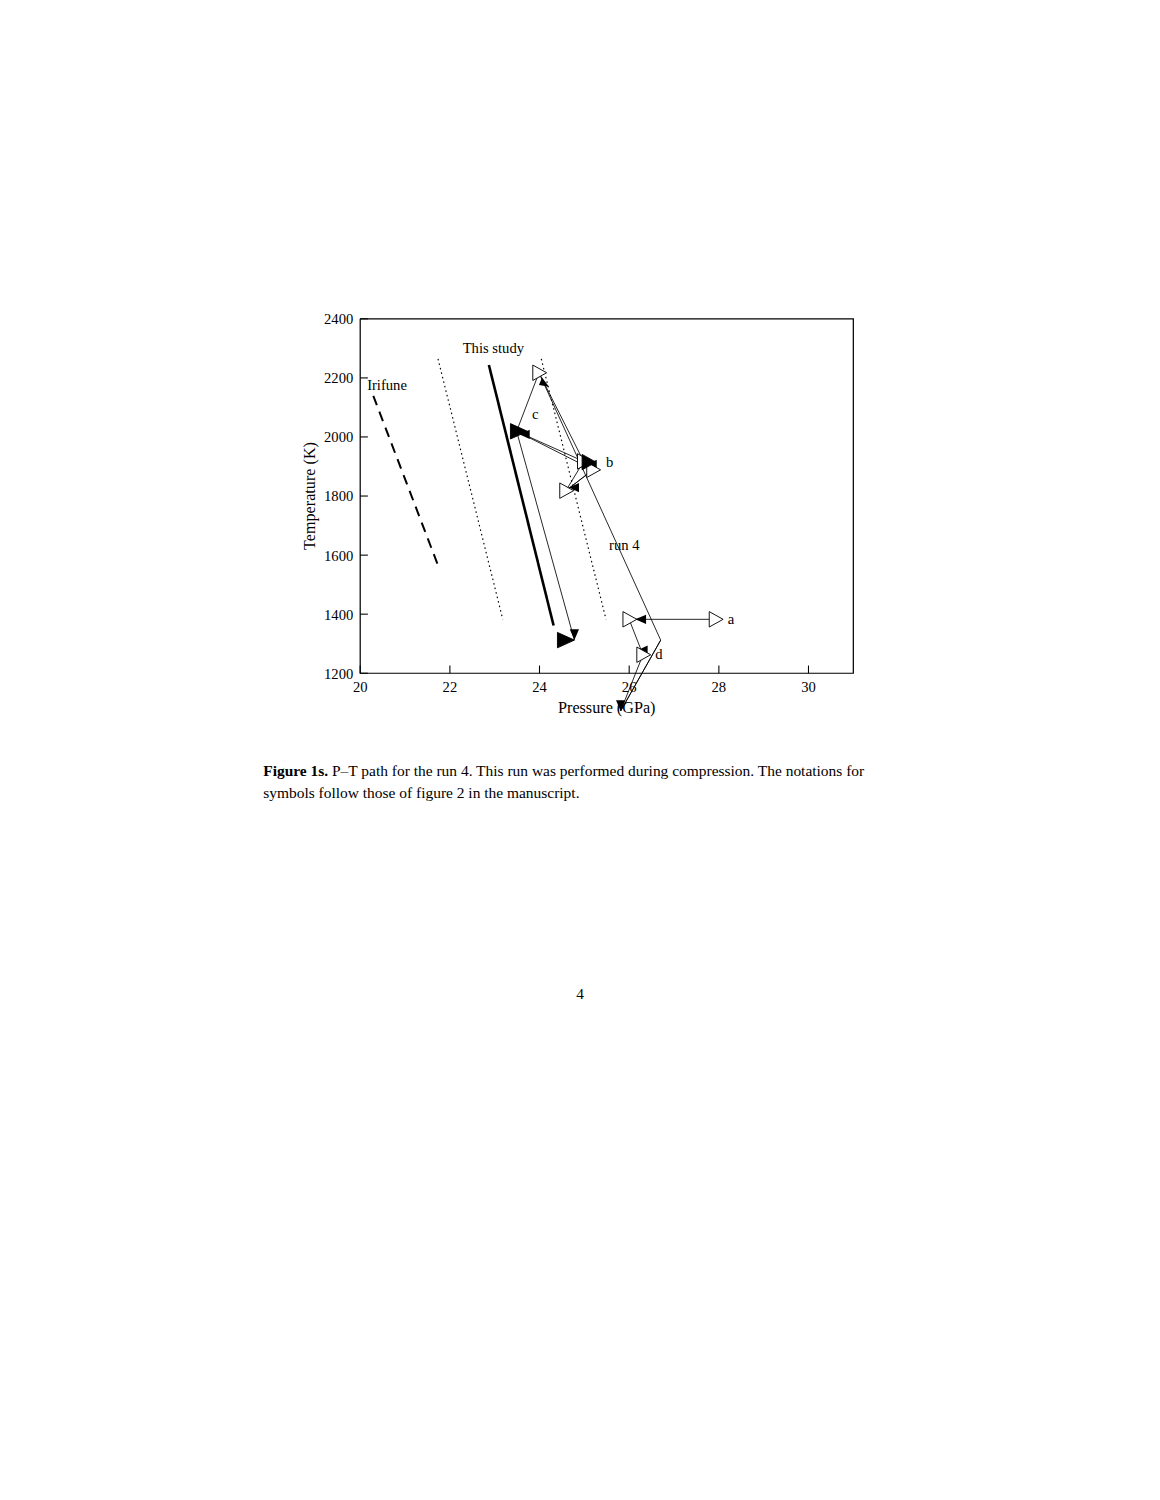Pressure–temperature path for run 4 Scatter and path plot with pressure on the horizontal axis from 20 to 30 gigapascals and temperature on the vertical axis from 1200 to 2400 kelvin. A thick solid line labeled "This study" and a dashed line labeled "Irifune" show phase boundaries, with dotted lines bracketing the solid boundary. Open and filled triangular symbols connected by thin arrows trace the experimental path, with points labeled a, b, c, d and the run labeled "run 4". 20 22 24 26 28 30 Pressure (GPa) 1200 1400 1600 1800 2000 2200 2400 Temperature (K) Irifune This study a b c d run 4
Figure 1s. P–T path for the run 4. This run was performed during compression. The notations for symbols follow those of figure 2 in the manuscript.
4